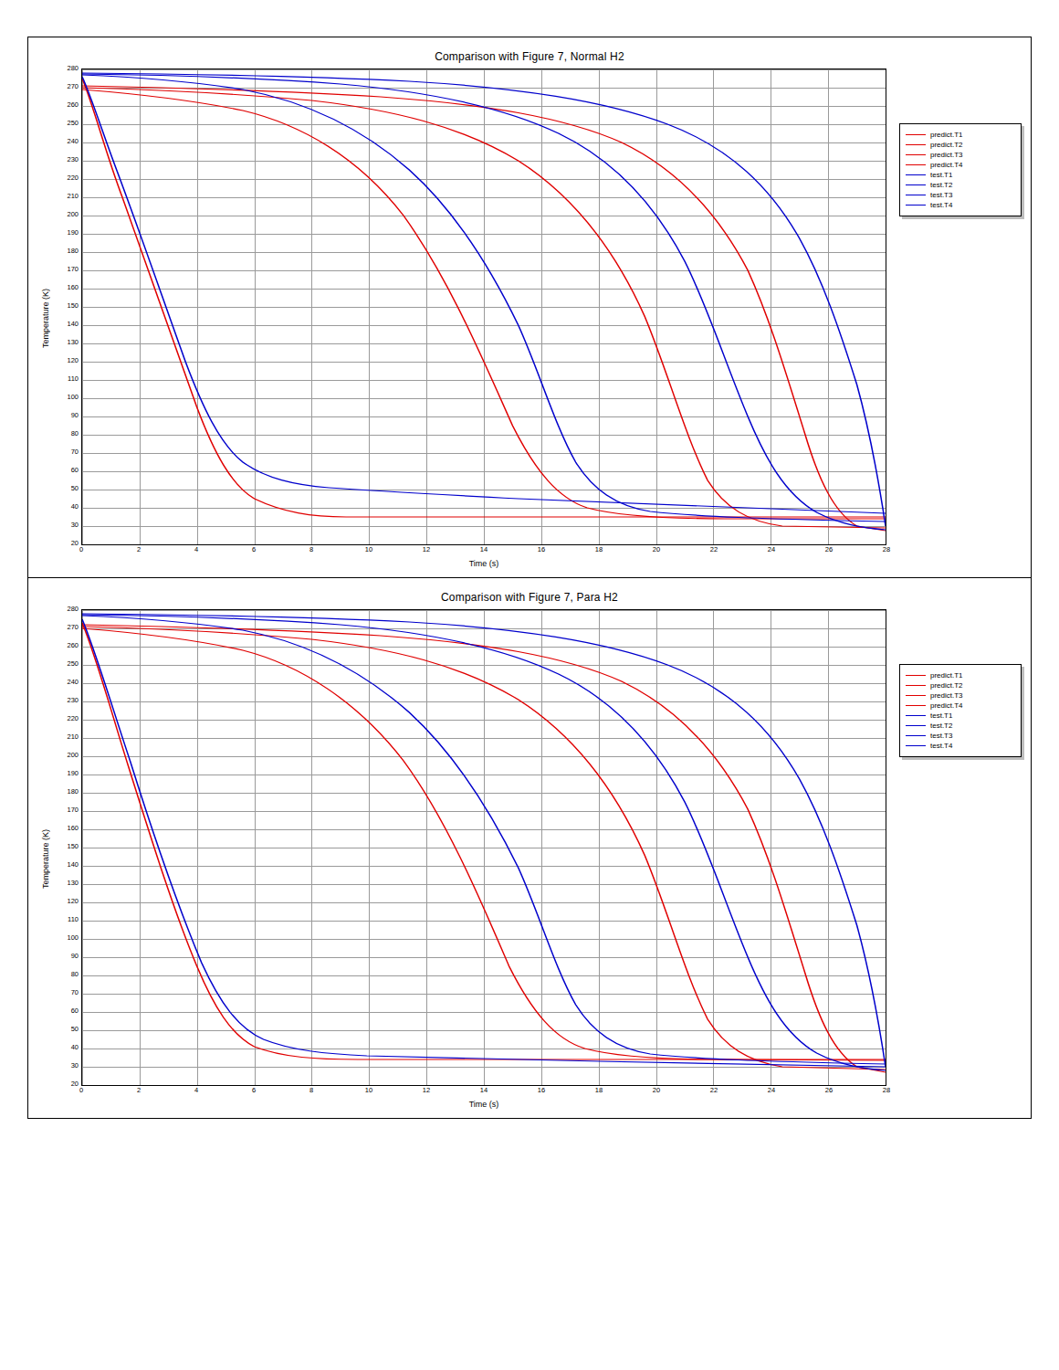Comparison with Figure 7, Normal H2
Temperature (K)
280 270 260 250 240 230 220 210 200 190 180 170 160 150 140 130 120 110 100 90 80 70 60 50 40 30 20
0 2 4 6 8 10 12 14 16 18 20 22 24 26 28
Time (s)
predict.T1
predict.T2
predict.T3
predict.T4
test.T1
test.T2
test.T3
test.T4
Comparison with Figure 7, Para H2
Temperature (K)
280 270 260 250 240 230 220 210 200 190 180 170 160 150 140 130 120 110 100 90 80 70 60 50 40 30 20
0 2 4 6 8 10 12 14 16 18 20 22 24 26 28
Time (s)
predict.T1
predict.T2
predict.T3
predict.T4
test.T1
test.T2
test.T3
test.T4